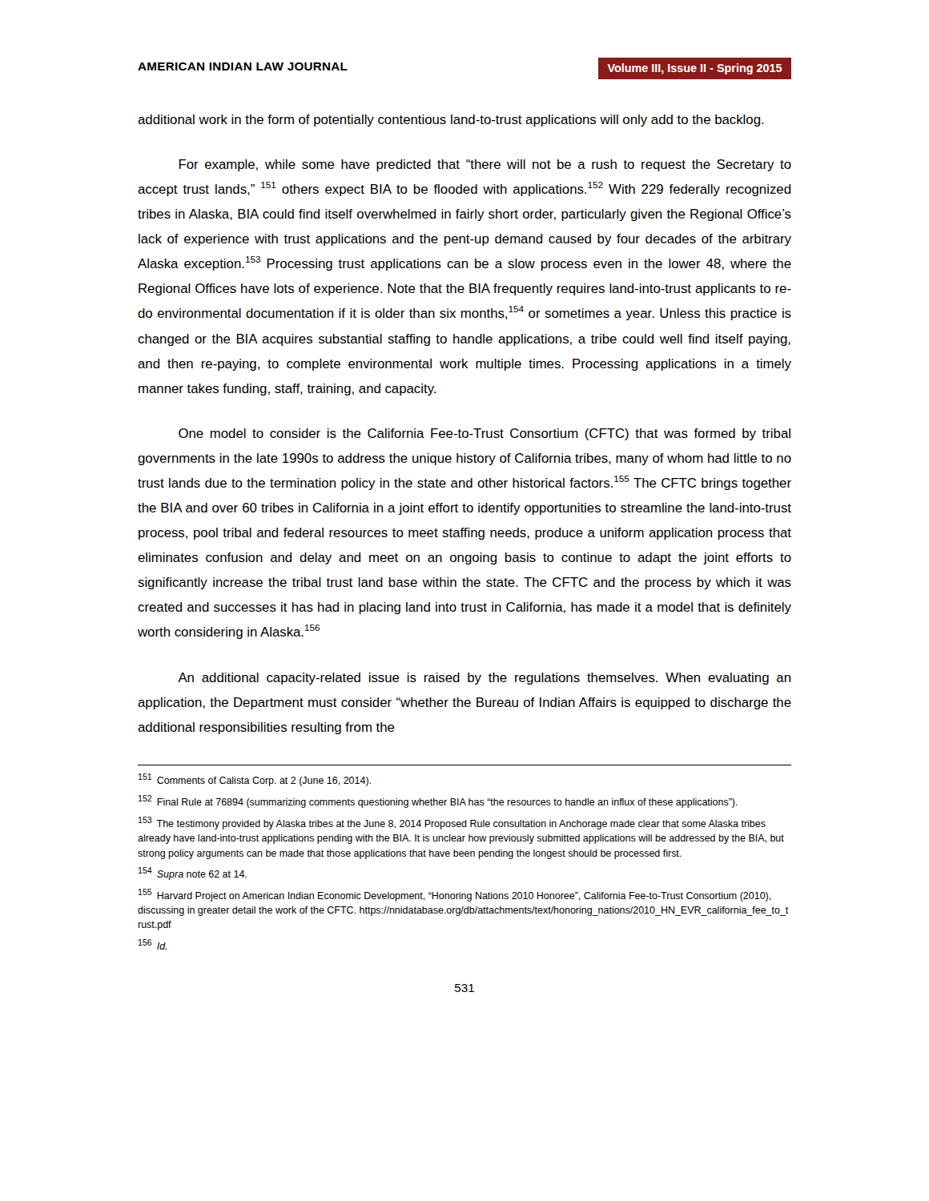AMERICAN INDIAN LAW JOURNAL
Volume III, Issue II - Spring 2015
additional work in the form of potentially contentious land-to-trust applications will only add to the backlog.
For example, while some have predicted that “there will not be a rush to request the Secretary to accept trust lands,” 151 others expect BIA to be flooded with applications.152 With 229 federally recognized tribes in Alaska, BIA could find itself overwhelmed in fairly short order, particularly given the Regional Office’s lack of experience with trust applications and the pent-up demand caused by four decades of the arbitrary Alaska exception.153 Processing trust applications can be a slow process even in the lower 48, where the Regional Offices have lots of experience. Note that the BIA frequently requires land-into-trust applicants to re-do environmental documentation if it is older than six months,154 or sometimes a year. Unless this practice is changed or the BIA acquires substantial staffing to handle applications, a tribe could well find itself paying, and then re-paying, to complete environmental work multiple times. Processing applications in a timely manner takes funding, staff, training, and capacity.
One model to consider is the California Fee-to-Trust Consortium (CFTC) that was formed by tribal governments in the late 1990s to address the unique history of California tribes, many of whom had little to no trust lands due to the termination policy in the state and other historical factors.155 The CFTC brings together the BIA and over 60 tribes in California in a joint effort to identify opportunities to streamline the land-into-trust process, pool tribal and federal resources to meet staffing needs, produce a uniform application process that eliminates confusion and delay and meet on an ongoing basis to continue to adapt the joint efforts to significantly increase the tribal trust land base within the state. The CFTC and the process by which it was created and successes it has had in placing land into trust in California, has made it a model that is definitely worth considering in Alaska.156
An additional capacity-related issue is raised by the regulations themselves. When evaluating an application, the Department must consider “whether the Bureau of Indian Affairs is equipped to discharge the additional responsibilities resulting from the
151 Comments of Calista Corp. at 2 (June 16, 2014).
152 Final Rule at 76894 (summarizing comments questioning whether BIA has “the resources to handle an influx of these applications”).
153 The testimony provided by Alaska tribes at the June 8, 2014 Proposed Rule consultation in Anchorage made clear that some Alaska tribes already have land-into-trust applications pending with the BIA. It is unclear how previously submitted applications will be addressed by the BIA, but strong policy arguments can be made that those applications that have been pending the longest should be processed first.
154 Supra note 62 at 14.
155 Harvard Project on American Indian Economic Development, “Honoring Nations 2010 Honoree”, California Fee-to-Trust Consortium (2010), discussing in greater detail the work of the CFTC. https://nnidatabase.org/db/attachments/text/honoring_nations/2010_HN_EVR_california_fee_to_trust.pdf
156 Id.
531